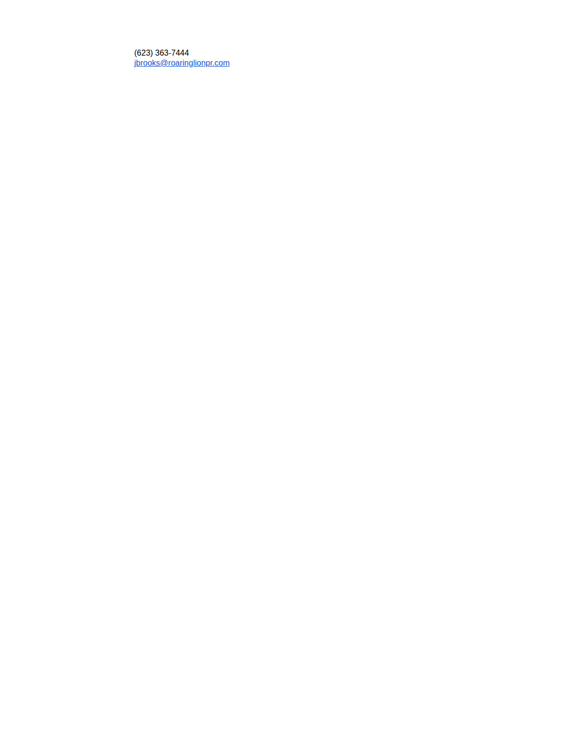(623) 363-7444
jbrooks@roaringlionpr.com